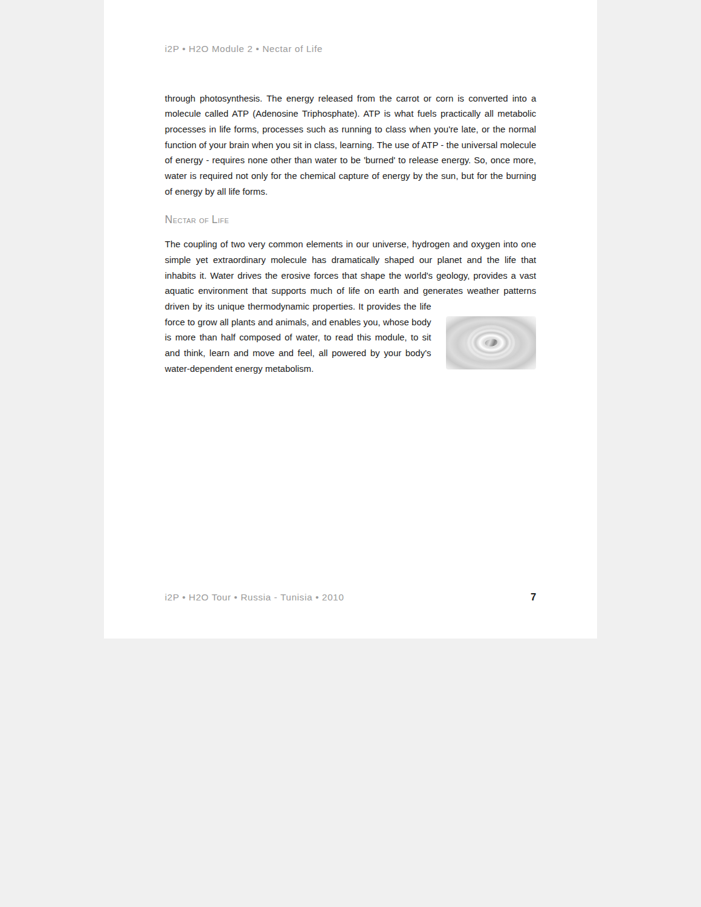i2P • H2O Module 2 • Nectar of Life
through photosynthesis. The energy released from the carrot or corn is converted into a molecule called ATP (Adenosine Triphosphate). ATP is what fuels practically all metabolic processes in life forms, processes such as running to class when you're late, or the normal function of your brain when you sit in class, learning. The use of ATP - the universal molecule of energy - requires none other than water to be 'burned' to release energy. So, once more, water is required not only for the chemical capture of energy by the sun, but for the burning of energy by all life forms.
Nectar of Life
The coupling of two very common elements in our universe, hydrogen and oxygen into one simple yet extraordinary molecule has dramatically shaped our planet and the life that inhabits it. Water drives the erosive forces that shape the world's geology, provides a vast aquatic environment that supports much of life on earth and generates weather patterns driven by its unique thermodynamic properties. It provides the life force to grow all plants and animals, and enables you, whose body is more than half composed of water, to read this module, to sit and think, learn and move and feel, all powered by your body's water-dependent energy metabolism.
i2P • H2O Tour • Russia - Tunisia • 2010
7